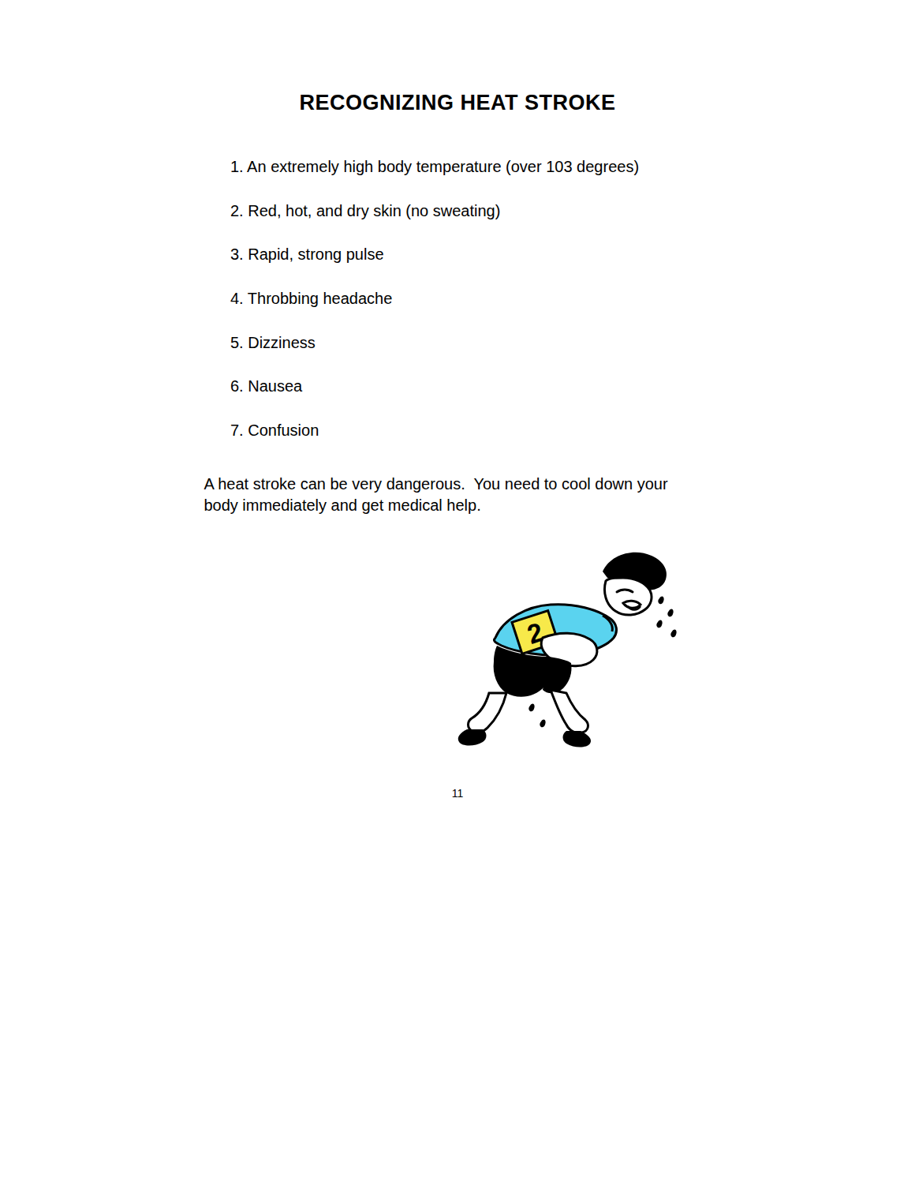RECOGNIZING HEAT STROKE
1. An extremely high body temperature (over 103 degrees)
2. Red, hot, and dry skin (no sweating)
3. Rapid, strong pulse
4. Throbbing headache
5. Dizziness
6. Nausea
7. Confusion
A heat stroke can be very dangerous. You need to cool down your body immediately and get medical help.
2
11